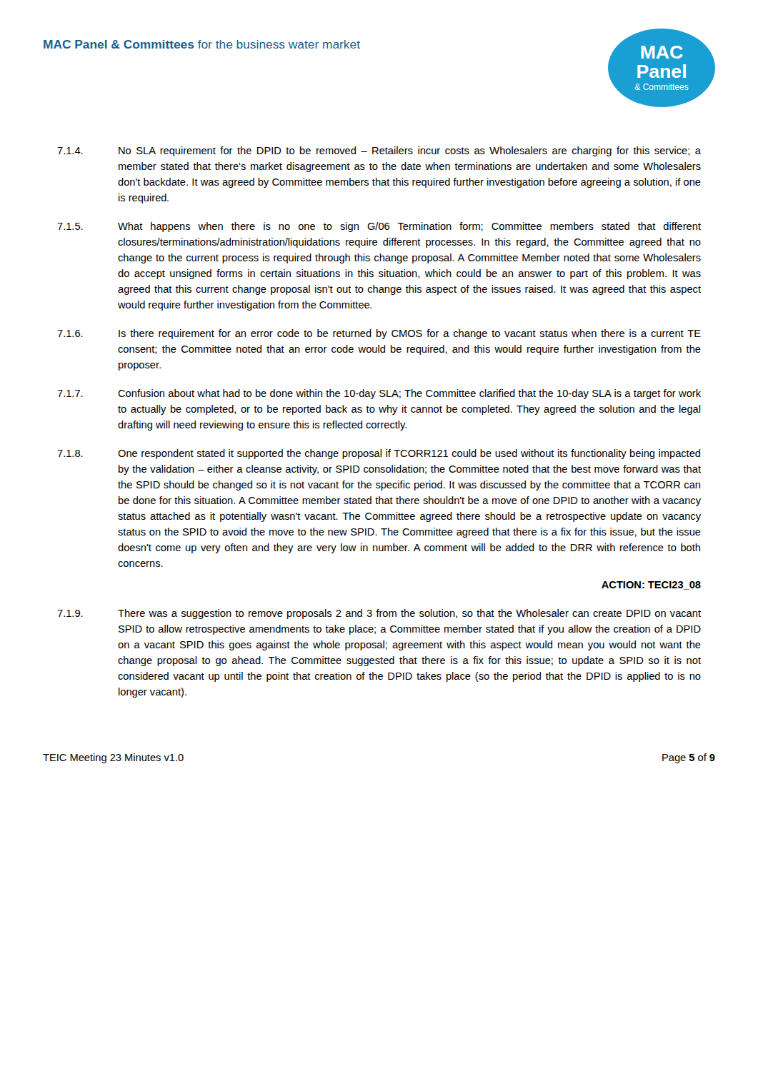MAC Panel & Committees for the business water market
MAC
Panel
& Committees
7.1.4.
No SLA requirement for the DPID to be removed – Retailers incur costs as Wholesalers are charging for this service; a member stated that there's market disagreement as to the date when terminations are undertaken and some Wholesalers don't backdate. It was agreed by Committee members that this required further investigation before agreeing a solution, if one is required.
7.1.5.
What happens when there is no one to sign G/06 Termination form; Committee members stated that different closures/terminations/administration/liquidations require different processes. In this regard, the Committee agreed that no change to the current process is required through this change proposal. A Committee Member noted that some Wholesalers do accept unsigned forms in certain situations in this situation, which could be an answer to part of this problem. It was agreed that this current change proposal isn't out to change this aspect of the issues raised. It was agreed that this aspect would require further investigation from the Committee.
7.1.6.
Is there requirement for an error code to be returned by CMOS for a change to vacant status when there is a current TE consent; the Committee noted that an error code would be required, and this would require further investigation from the proposer.
7.1.7.
Confusion about what had to be done within the 10-day SLA; The Committee clarified that the 10-day SLA is a target for work to actually be completed, or to be reported back as to why it cannot be completed. They agreed the solution and the legal drafting will need reviewing to ensure this is reflected correctly.
7.1.8.
One respondent stated it supported the change proposal if TCORR121 could be used without its functionality being impacted by the validation – either a cleanse activity, or SPID consolidation; the Committee noted that the best move forward was that the SPID should be changed so it is not vacant for the specific period. It was discussed by the committee that a TCORR can be done for this situation. A Committee member stated that there shouldn't be a move of one DPID to another with a vacancy status attached as it potentially wasn't vacant. The Committee agreed there should be a retrospective update on vacancy status on the SPID to avoid the move to the new SPID. The Committee agreed that there is a fix for this issue, but the issue doesn't come up very often and they are very low in number. A comment will be added to the DRR with reference to both concerns.
ACTION: TECI23_08
7.1.9.
There was a suggestion to remove proposals 2 and 3 from the solution, so that the Wholesaler can create DPID on vacant SPID to allow retrospective amendments to take place; a Committee member stated that if you allow the creation of a DPID on a vacant SPID this goes against the whole proposal; agreement with this aspect would mean you would not want the change proposal to go ahead. The Committee suggested that there is a fix for this issue; to update a SPID so it is not considered vacant up until the point that creation of the DPID takes place (so the period that the DPID is applied to is no longer vacant).
TEIC Meeting 23 Minutes v1.0
Page 5 of 9